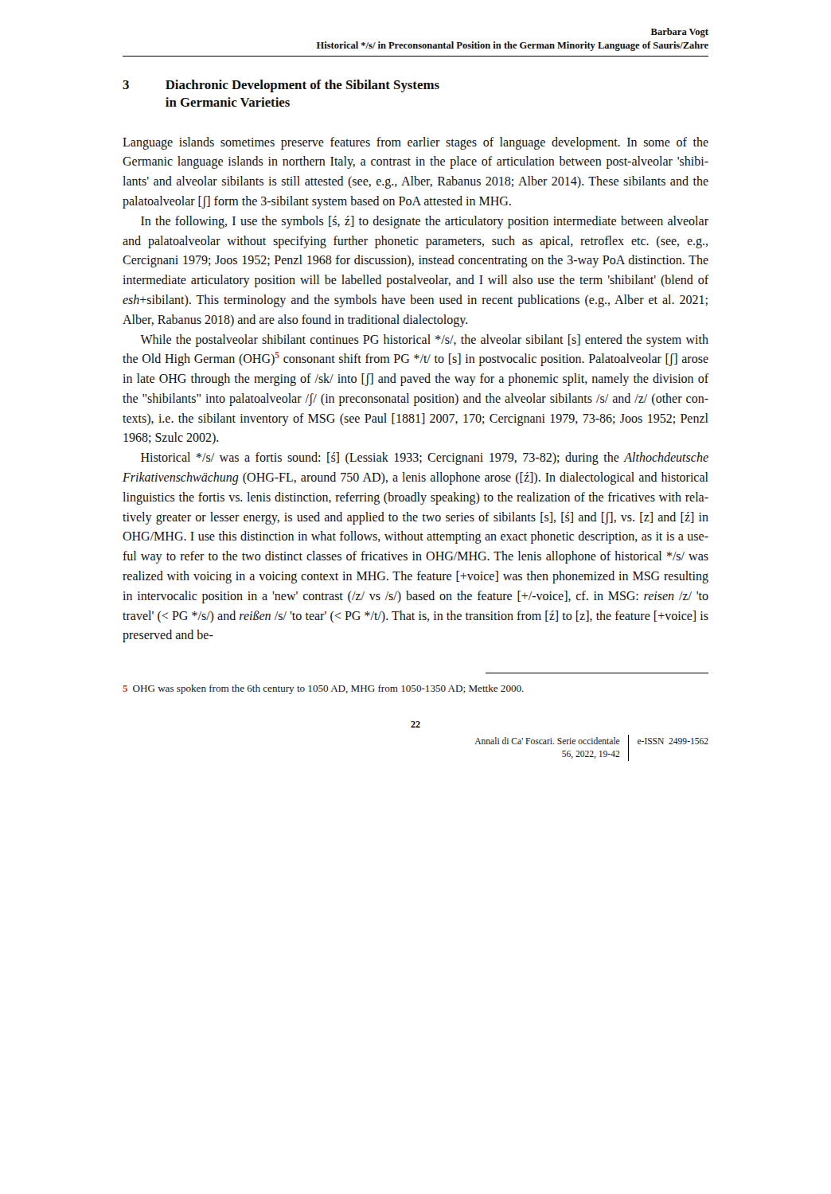Barbara Vogt
Historical */s/ in Preconsonantal Position in the German Minority Language of Sauris/Zahre
3 Diachronic Development of the Sibilant Systems
in Germanic Varieties
Language islands sometimes preserve features from earlier stages of language development. In some of the Germanic language islands in northern Italy, a contrast in the place of articulation between post-alveolar 'shibilants' and alveolar sibilants is still attested (see, e.g., Alber, Rabanus 2018; Alber 2014). These sibilants and the palatoalveolar [ʃ] form the 3-sibilant system based on PoA attested in MHG.
In the following, I use the symbols [ś, ź] to designate the articulatory position intermediate between alveolar and palatoalveolar without specifying further phonetic parameters, such as apical, retroflex etc. (see, e.g., Cercignani 1979; Joos 1952; Penzl 1968 for discussion), instead concentrating on the 3-way PoA distinction. The intermediate articulatory position will be labelled postalveolar, and I will also use the term 'shibilant' (blend of esh+sibilant). This terminology and the symbols have been used in recent publications (e.g., Alber et al. 2021; Alber, Rabanus 2018) and are also found in traditional dialectology.
While the postalveolar shibilant continues PG historical */s/, the alveolar sibilant [s] entered the system with the Old High German (OHG)5 consonant shift from PG */t/ to [s] in postvocalic position. Palatoalveolar [ʃ] arose in late OHG through the merging of /sk/ into [ʃ] and paved the way for a phonemic split, namely the division of the "shibilants" into palatoalveolar /ʃ/ (in preconsonatal position) and the alveolar sibilants /s/ and /z/ (other contexts), i.e. the sibilant inventory of MSG (see Paul [1881] 2007, 170; Cercignani 1979, 73-86; Joos 1952; Penzl 1968; Szulc 2002).
Historical */s/ was a fortis sound: [ś] (Lessiak 1933; Cercignani 1979, 73-82); during the Althochdeutsche Frikativenschwächung (OHG-FL, around 750 AD), a lenis allophone arose ([ź]). In dialectological and historical linguistics the fortis vs. lenis distinction, referring (broadly speaking) to the realization of the fricatives with relatively greater or lesser energy, is used and applied to the two series of sibilants [s], [ś] and [ʃ], vs. [z] and [ź] in OHG/MHG. I use this distinction in what follows, without attempting an exact phonetic description, as it is a useful way to refer to the two distinct classes of fricatives in OHG/MHG. The lenis allophone of historical */s/ was realized with voicing in a voicing context in MHG. The feature [+voice] was then phonemized in MSG resulting in intervocalic position in a 'new' contrast (/z/ vs /s/) based on the feature [+/-voice], cf. in MSG: reisen /z/ 'to travel' (< PG */s/) and reißen /s/ 'to tear' (< PG */t/). That is, in the transition from [ź] to [z], the feature [+voice] is preserved and be-
5 OHG was spoken from the 6th century to 1050 AD, MHG from 1050-1350 AD; Mettke 2000.
22
Annali di Ca' Foscari. Serie occidentale
56, 2022, 19-42
e-ISSN 2499-1562